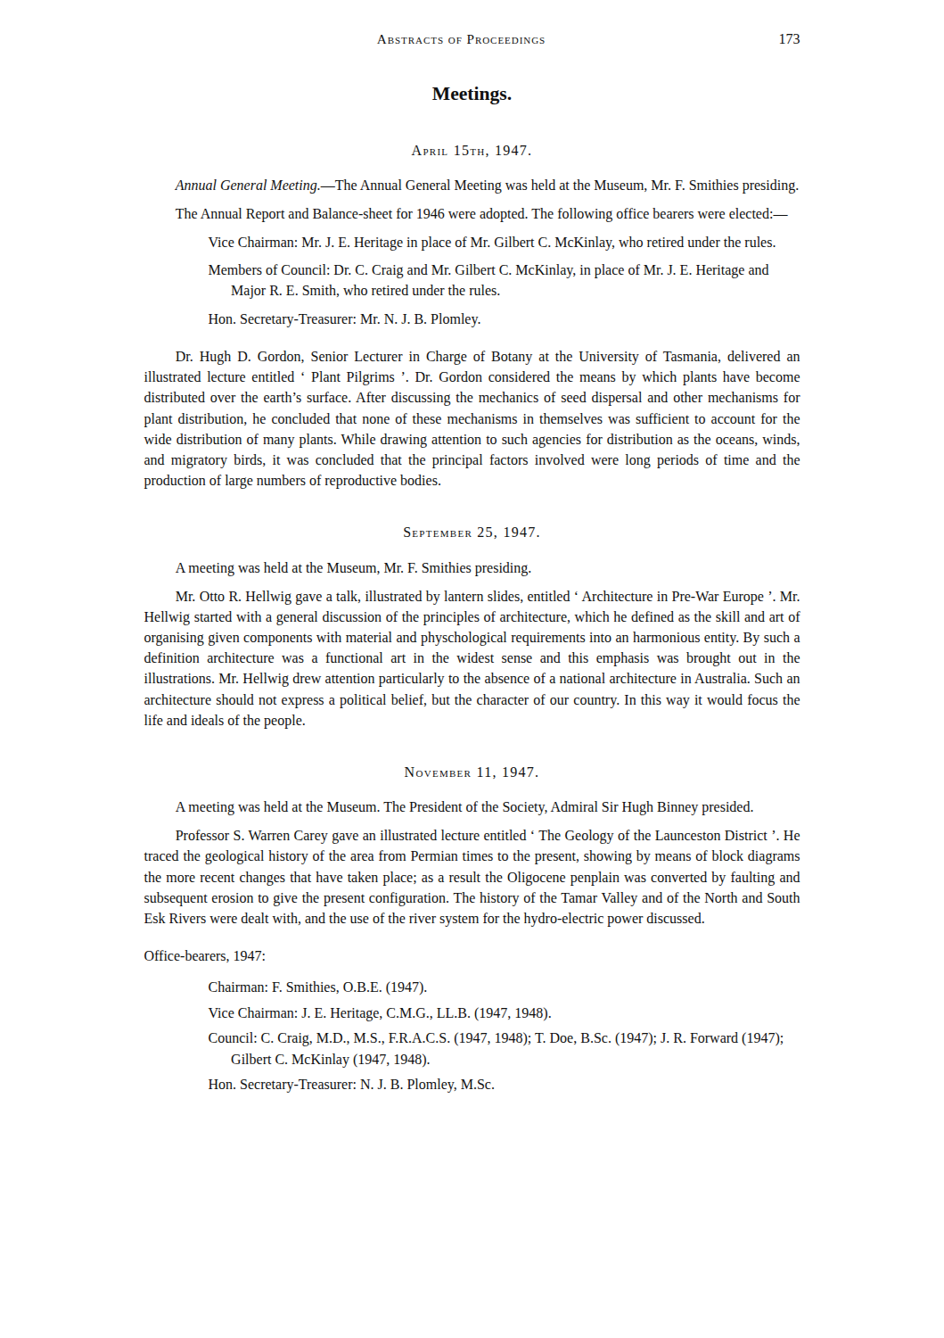Abstracts of Proceedings 173
Meetings.
April 15th, 1947.
Annual General Meeting.—The Annual General Meeting was held at the Museum, Mr. F. Smithies presiding.
The Annual Report and Balance-sheet for 1946 were adopted. The following office bearers were elected:—
Vice Chairman: Mr. J. E. Heritage in place of Mr. Gilbert C. McKinlay, who retired under the rules.
Members of Council: Dr. C. Craig and Mr. Gilbert C. McKinlay, in place of Mr. J. E. Heritage and Major R. E. Smith, who retired under the rules.
Hon. Secretary-Treasurer: Mr. N. J. B. Plomley.
Dr. Hugh D. Gordon, Senior Lecturer in Charge of Botany at the University of Tasmania, delivered an illustrated lecture entitled ‘ Plant Pilgrims ’. Dr. Gordon considered the means by which plants have become distributed over the earth’s surface. After discussing the mechanics of seed dispersal and other mechanisms for plant distribution, he concluded that none of these mechanisms in themselves was sufficient to account for the wide distribution of many plants. While drawing attention to such agencies for distribution as the oceans, winds, and migratory birds, it was concluded that the principal factors involved were long periods of time and the production of large numbers of reproductive bodies.
September 25, 1947.
A meeting was held at the Museum, Mr. F. Smithies presiding.
Mr. Otto R. Hellwig gave a talk, illustrated by lantern slides, entitled ‘ Architecture in Pre-War Europe ’. Mr. Hellwig started with a general discussion of the principles of architecture, which he defined as the skill and art of organising given components with material and physchological requirements into an harmonious entity. By such a definition architecture was a functional art in the widest sense and this emphasis was brought out in the illustrations. Mr. Hellwig drew attention particularly to the absence of a national architecture in Australia. Such an architecture should not express a political belief, but the character of our country. In this way it would focus the life and ideals of the people.
November 11, 1947.
A meeting was held at the Museum. The President of the Society, Admiral Sir Hugh Binney presided.
Professor S. Warren Carey gave an illustrated lecture entitled ‘ The Geology of the Launceston District ’. He traced the geological history of the area from Permian times to the present, showing by means of block diagrams the more recent changes that have taken place; as a result the Oligocene penplain was converted by faulting and subsequent erosion to give the present configuration. The history of the Tamar Valley and of the North and South Esk Rivers were dealt with, and the use of the river system for the hydro-electric power discussed.
Office-bearers, 1947:
Chairman: F. Smithies, O.B.E. (1947).
Vice Chairman: J. E. Heritage, C.M.G., LL.B. (1947, 1948).
Council: C. Craig, M.D., M.S., F.R.A.C.S. (1947, 1948); T. Doe, B.Sc. (1947); J. R. Forward (1947); Gilbert C. McKinlay (1947, 1948).
Hon. Secretary-Treasurer: N. J. B. Plomley, M.Sc.